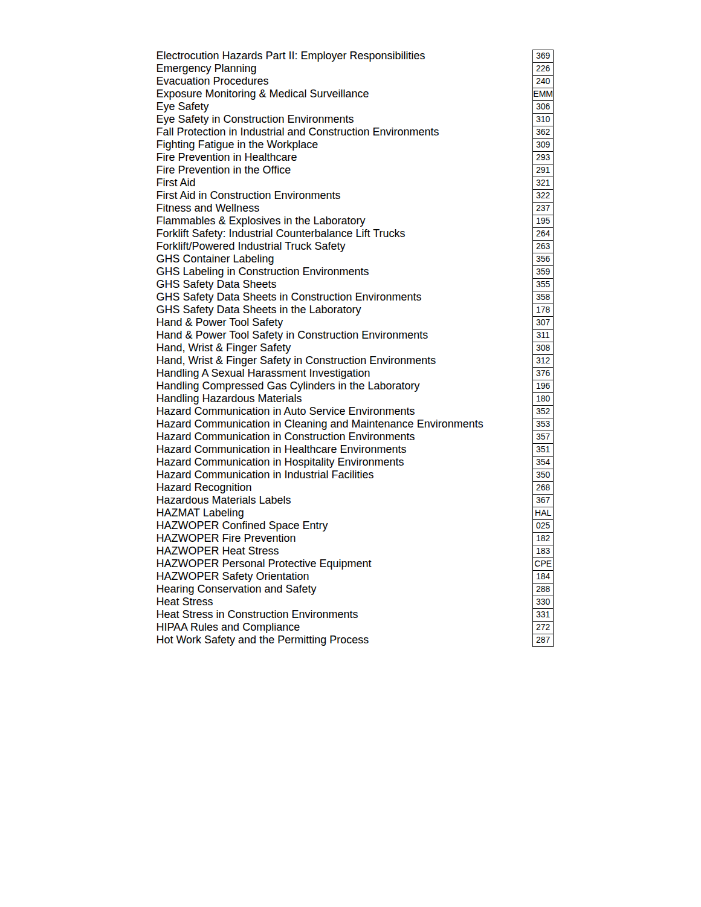| Electrocution Hazards Part II: Employer Responsibilities | | 369 |
| Emergency Planning | | 226 |
| Evacuation Procedures | | 240 |
| Exposure Monitoring & Medical Surveillance | | EMM |
| Eye Safety | | 306 |
| Eye Safety in Construction Environments | | 310 |
| Fall Protection in Industrial and Construction Environments | | 362 |
| Fighting Fatigue in the Workplace | | 309 |
| Fire Prevention in Healthcare | | 293 |
| Fire Prevention in the Office | | 291 |
| First Aid | | 321 |
| First Aid in Construction Environments | | 322 |
| Fitness and Wellness | | 237 |
| Flammables & Explosives in the Laboratory | | 195 |
| Forklift Safety: Industrial Counterbalance Lift Trucks | | 264 |
| Forklift/Powered Industrial Truck Safety | | 263 |
| GHS Container Labeling | | 356 |
| GHS Labeling in Construction Environments | | 359 |
| GHS Safety Data Sheets | | 355 |
| GHS Safety Data Sheets in Construction Environments | | 358 |
| GHS Safety Data Sheets in the Laboratory | | 178 |
| Hand & Power Tool Safety | | 307 |
| Hand & Power Tool Safety in Construction Environments | | 311 |
| Hand, Wrist & Finger Safety | | 308 |
| Hand, Wrist & Finger Safety in Construction Environments | | 312 |
| Handling A Sexual Harassment Investigation | | 376 |
| Handling Compressed Gas Cylinders in the Laboratory | | 196 |
| Handling Hazardous Materials | | 180 |
| Hazard Communication in Auto Service Environments | | 352 |
| Hazard Communication in Cleaning and Maintenance Environments | | 353 |
| Hazard Communication in Construction Environments | | 357 |
| Hazard Communication in Healthcare Environments | | 351 |
| Hazard Communication in Hospitality Environments | | 354 |
| Hazard Communication in Industrial Facilities | | 350 |
| Hazard Recognition | | 268 |
| Hazardous Materials Labels | | 367 |
| HAZMAT Labeling | | HAL |
| HAZWOPER Confined Space Entry | | 025 |
| HAZWOPER Fire Prevention | | 182 |
| HAZWOPER Heat Stress | | 183 |
| HAZWOPER Personal Protective Equipment | | CPE |
| HAZWOPER Safety Orientation | | 184 |
| Hearing Conservation and Safety | | 288 |
| Heat Stress | | 330 |
| Heat Stress in Construction Environments | | 331 |
| HIPAA Rules and Compliance | | 272 |
| Hot Work Safety and the Permitting Process | | 287 |